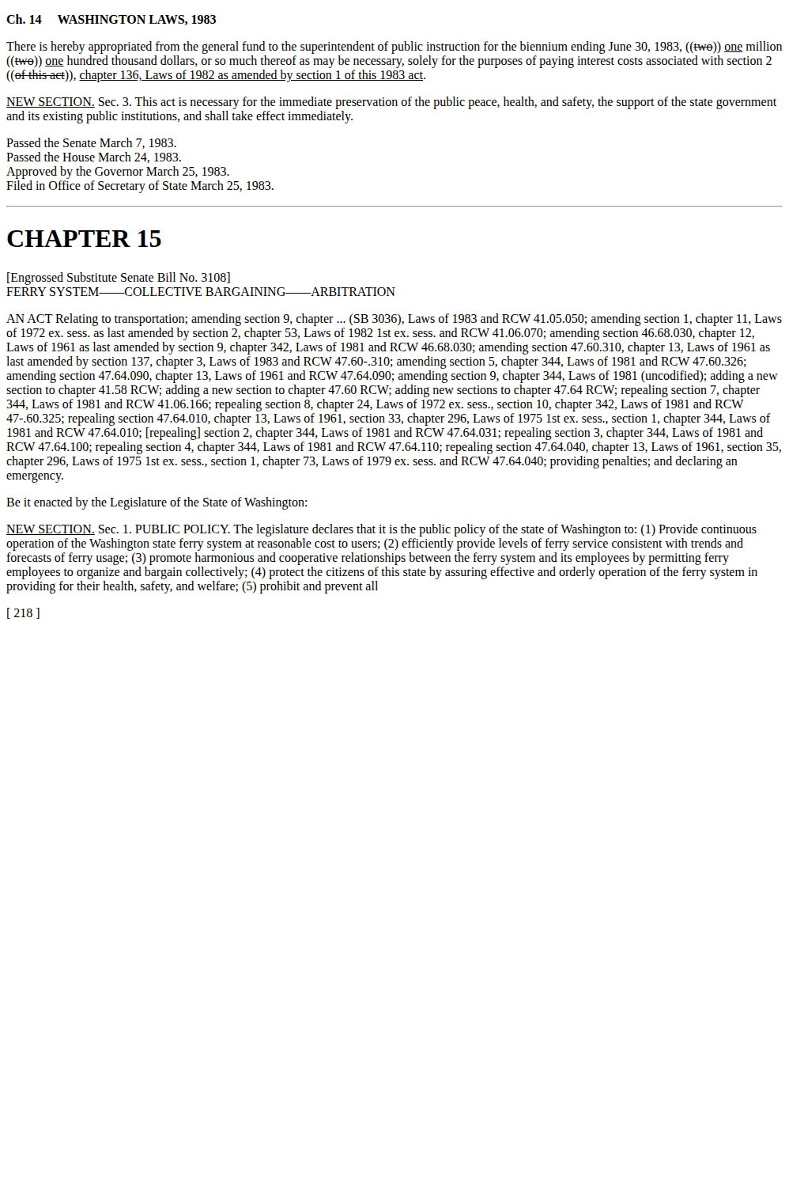Ch. 14 WASHINGTON LAWS, 1983
There is hereby appropriated from the general fund to the superintendent of public instruction for the biennium ending June 30, 1983, ((two)) one million ((two)) one hundred thousand dollars, or so much thereof as may be necessary, solely for the purposes of paying interest costs associated with section 2 ((of this act)), chapter 136, Laws of 1982 as amended by section 1 of this 1983 act.
NEW SECTION. Sec. 3. This act is necessary for the immediate preservation of the public peace, health, and safety, the support of the state government and its existing public institutions, and shall take effect immediately.
Passed the Senate March 7, 1983.
Passed the House March 24, 1983.
Approved by the Governor March 25, 1983.
Filed in Office of Secretary of State March 25, 1983.
CHAPTER 15
[Engrossed Substitute Senate Bill No. 3108]
FERRY SYSTEM——COLLECTIVE BARGAINING——ARBITRATION
AN ACT Relating to transportation; amending section 9, chapter ... (SB 3036), Laws of 1983 and RCW 41.05.050; amending section 1, chapter 11, Laws of 1972 ex. sess. as last amended by section 2, chapter 53, Laws of 1982 1st ex. sess. and RCW 41.06.070; amending section 46.68.030, chapter 12, Laws of 1961 as last amended by section 9, chapter 342, Laws of 1981 and RCW 46.68.030; amending section 47.60.310, chapter 13, Laws of 1961 as last amended by section 137, chapter 3, Laws of 1983 and RCW 47.60-.310; amending section 5, chapter 344, Laws of 1981 and RCW 47.60.326; amending section 47.64.090, chapter 13, Laws of 1961 and RCW 47.64.090; amending section 9, chapter 344, Laws of 1981 (uncodified); adding a new section to chapter 41.58 RCW; adding a new section to chapter 47.60 RCW; adding new sections to chapter 47.64 RCW; repealing section 7, chapter 344, Laws of 1981 and RCW 41.06.166; repealing section 8, chapter 24, Laws of 1972 ex. sess., section 10, chapter 342, Laws of 1981 and RCW 47-.60.325; repealing section 47.64.010, chapter 13, Laws of 1961, section 33, chapter 296, Laws of 1975 1st ex. sess., section 1, chapter 344, Laws of 1981 and RCW 47.64.010; [repealing] section 2, chapter 344, Laws of 1981 and RCW 47.64.031; repealing section 3, chapter 344, Laws of 1981 and RCW 47.64.100; repealing section 4, chapter 344, Laws of 1981 and RCW 47.64.110; repealing section 47.64.040, chapter 13, Laws of 1961, section 35, chapter 296, Laws of 1975 1st ex. sess., section 1, chapter 73, Laws of 1979 ex. sess. and RCW 47.64.040; providing penalties; and declaring an emergency.
Be it enacted by the Legislature of the State of Washington:
NEW SECTION. Sec. 1. PUBLIC POLICY. The legislature declares that it is the public policy of the state of Washington to: (1) Provide continuous operation of the Washington state ferry system at reasonable cost to users; (2) efficiently provide levels of ferry service consistent with trends and forecasts of ferry usage; (3) promote harmonious and cooperative relationships between the ferry system and its employees by permitting ferry employees to organize and bargain collectively; (4) protect the citizens of this state by assuring effective and orderly operation of the ferry system in providing for their health, safety, and welfare; (5) prohibit and prevent all
[ 218 ]